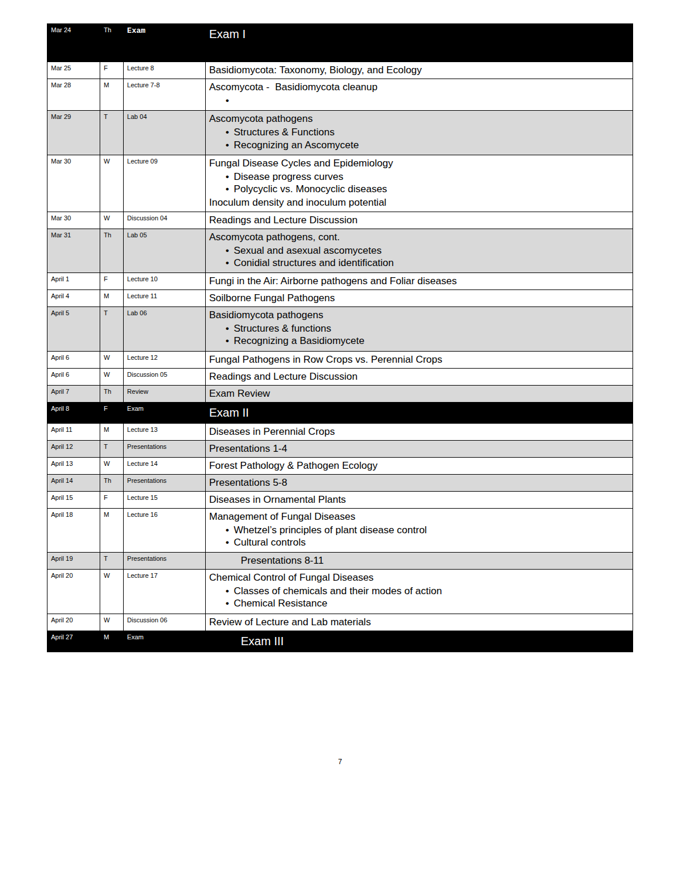| Mar 24 | Th | Exam | Exam I |
| Mar 25 | F | Lecture 8 | Basidiomycota: Taxonomy, Biology, and Ecology |
| Mar 28 | M | Lecture 7-8 | Ascomycota - Basidiomycota cleanup |
| Mar 29 | T | Lab 04 | Ascomycota pathogens Structures & Functions Recognizing an Ascomycete |
| Mar 30 | W | Lecture 09 | Fungal Disease Cycles and Epidemiology Disease progress curves Polycyclic vs. Monocyclic diseases Inoculum density and inoculum potential |
| Mar 30 | W | Discussion 04 | Readings and Lecture Discussion |
| Mar 31 | Th | Lab 05 | Ascomycota pathogens, cont. Sexual and asexual ascomycetes Conidial structures and identification |
| April 1 | F | Lecture 10 | Fungi in the Air: Airborne pathogens and Foliar diseases |
| April 4 | M | Lecture 11 | Soilborne Fungal Pathogens |
| April 5 | T | Lab 06 | Basidiomycota pathogens Structures & functions Recognizing a Basidiomycete |
| April 6 | W | Lecture 12 | Fungal Pathogens in Row Crops vs. Perennial Crops |
| April 6 | W | Discussion 05 | Readings and Lecture Discussion |
| April 7 | Th | Review | Exam Review |
| April 8 | F | Exam | Exam II |
| April 11 | M | Lecture 13 | Diseases in Perennial Crops |
| April 12 | T | Presentations | Presentations 1-4 |
| April 13 | W | Lecture 14 | Forest Pathology & Pathogen Ecology |
| April 14 | Th | Presentations | Presentations 5-8 |
| April 15 | F | Lecture 15 | Diseases in Ornamental Plants |
| April 18 | M | Lecture 16 | Management of Fungal Diseases Whetzel’s principles of plant disease control Cultural controls |
| April 19 | T | Presentations | Presentations 8-11 |
| April 20 | W | Lecture 17 | Chemical Control of Fungal Diseases Classes of chemicals and their modes of action Chemical Resistance |
| April 20 | W | Discussion 06 | Review of Lecture and Lab materials |
| April 27 | M | Exam | Exam III |
7